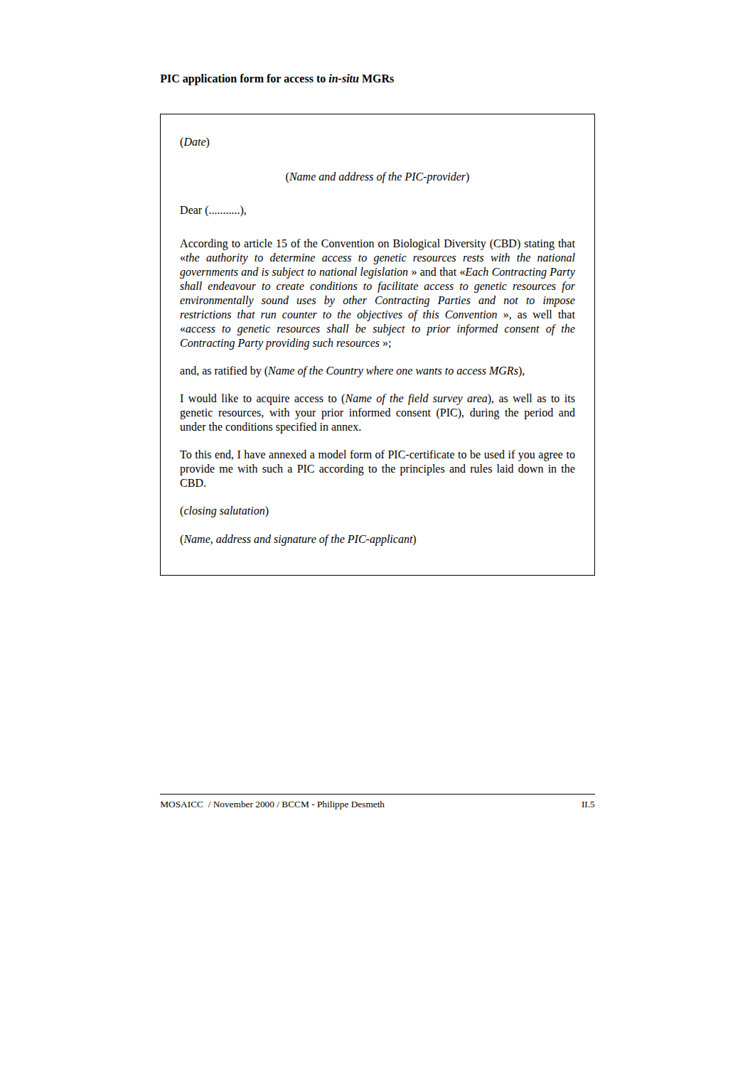PIC application form for access to in-situ MGRs
(Date)
(Name and address of the PIC-provider)
Dear (...........),
According to article 15 of the Convention on Biological Diversity (CBD) stating that «the authority to determine access to genetic resources rests with the national governments and is subject to national legislation » and that «Each Contracting Party shall endeavour to create conditions to facilitate access to genetic resources for environmentally sound uses by other Contracting Parties and not to impose restrictions that run counter to the objectives of this Convention », as well that «access to genetic resources shall be subject to prior informed consent of the Contracting Party providing such resources »;
and, as ratified by (Name of the Country where one wants to access MGRs),
I would like to acquire access to (Name of the field survey area), as well as to its genetic resources, with your prior informed consent (PIC), during the period and under the conditions specified in annex.
To this end, I have annexed a model form of PIC-certificate to be used if you agree to provide me with such a PIC according to the principles and rules laid down in the CBD.
(closing salutation)
(Name, address and signature of the PIC-applicant)
MOSAICC / November 2000 / BCCM - Philippe Desmeth
II.5